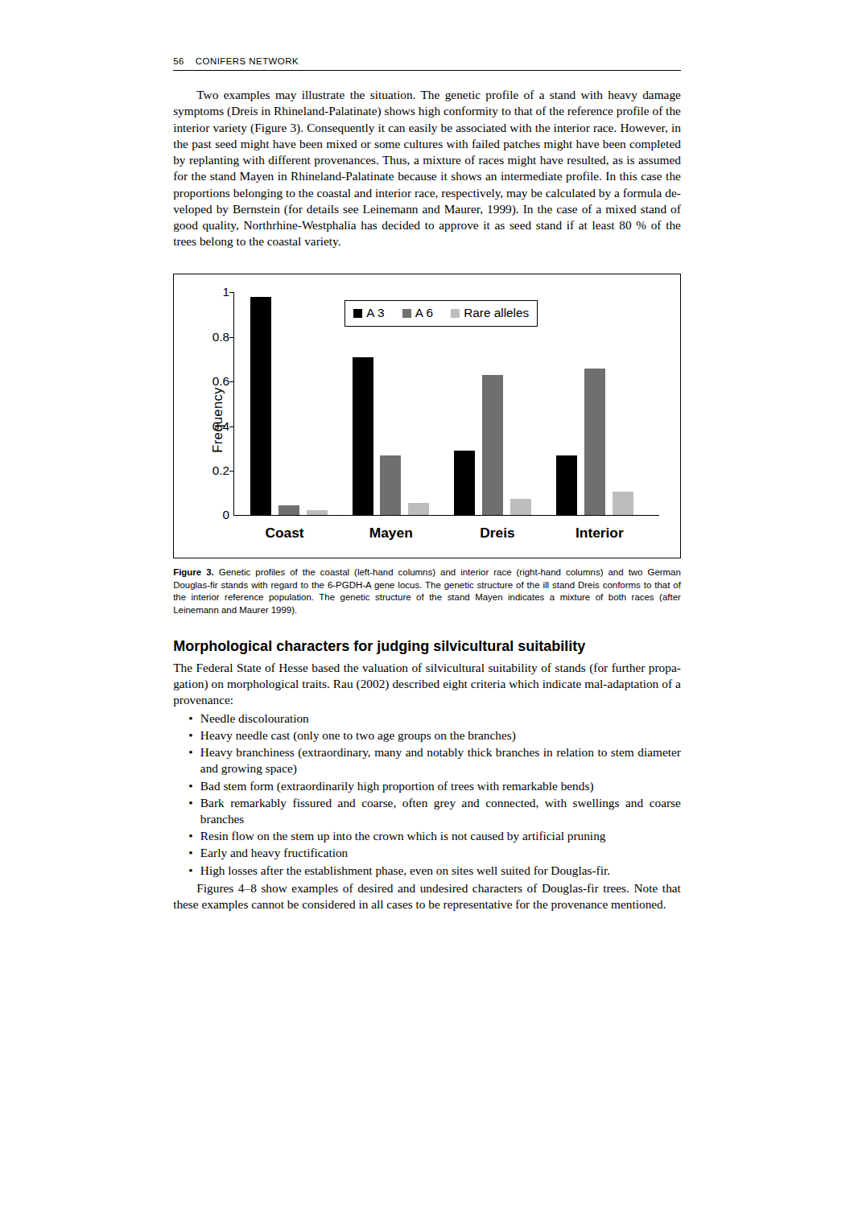56 CONIFERS NETWORK
Two examples may illustrate the situation. The genetic profile of a stand with heavy damage symptoms (Dreis in Rhineland-Palatinate) shows high conformity to that of the reference profile of the interior variety (Figure 3). Consequently it can easily be associated with the interior race. However, in the past seed might have been mixed or some cultures with failed patches might have been completed by replanting with different provenances. Thus, a mixture of races might have resulted, as is assumed for the stand Mayen in Rhineland-Palatinate because it shows an intermediate profile. In this case the proportions belonging to the coastal and interior race, respectively, may be calculated by a formula developed by Bernstein (for details see Leinemann and Maurer, 1999). In the case of a mixed stand of good quality, Northrhine-Westphalia has decided to approve it as seed stand if at least 80 % of the trees belong to the coastal variety.
Frequency
1
0.8
0.6
0.4
0.2
0
A 3 A 6 Rare alleles
Coast
Mayen
Dreis
Interior
Figure 3. Genetic profiles of the coastal (left-hand columns) and interior race (right-hand columns) and two German Douglas-fir stands with regard to the 6-PGDH-A gene locus. The genetic structure of the ill stand Dreis conforms to that of the interior reference population. The genetic structure of the stand Mayen indicates a mixture of both races (after Leinemann and Maurer 1999).
Morphological characters for judging silvicultural suitability
The Federal State of Hesse based the valuation of silvicultural suitability of stands (for further propagation) on morphological traits. Rau (2002) described eight criteria which indicate mal-adaptation of a provenance:
Needle discolouration
Heavy needle cast (only one to two age groups on the branches)
Heavy branchiness (extraordinary, many and notably thick branches in relation to stem diameter and growing space)
Bad stem form (extraordinarily high proportion of trees with remarkable bends)
Bark remarkably fissured and coarse, often grey and connected, with swellings and coarse branches
Resin flow on the stem up into the crown which is not caused by artificial pruning
Early and heavy fructification
High losses after the establishment phase, even on sites well suited for Douglas-fir.
Figures 4–8 show examples of desired and undesired characters of Douglas-fir trees. Note that these examples cannot be considered in all cases to be representative for the provenance mentioned.